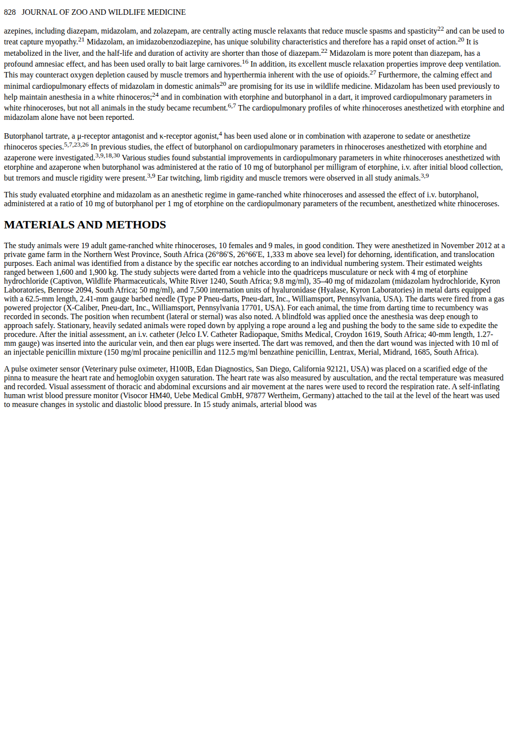828 JOURNAL OF ZOO AND WILDLIFE MEDICINE
azepines, including diazepam, midazolam, and zolazepam, are centrally acting muscle relaxants that reduce muscle spasms and spasticity22 and can be used to treat capture myopathy.21 Midazolam, an imidazobenzodiazepine, has unique solubility characteristics and therefore has a rapid onset of action.20 It is metabolized in the liver, and the half-life and duration of activity are shorter than those of diazepam.22 Midazolam is more potent than diazepam, has a profound amnesiac effect, and has been used orally to bait large carnivores.16 In addition, its excellent muscle relaxation properties improve deep ventilation. This may counteract oxygen depletion caused by muscle tremors and hyperthermia inherent with the use of opioids.27 Furthermore, the calming effect and minimal cardiopulmonary effects of midazolam in domestic animals20 are promising for its use in wildlife medicine. Midazolam has been used previously to help maintain anesthesia in a white rhinoceros;24 and in combination with etorphine and butorphanol in a dart, it improved cardiopulmonary parameters in white rhinoceroses, but not all animals in the study became recumbent.6,7 The cardiopulmonary profiles of white rhinoceroses anesthetized with etorphine and midazolam alone have not been reported.
Butorphanol tartrate, a μ-receptor antagonist and κ-receptor agonist,4 has been used alone or in combination with azaperone to sedate or anesthetize rhinoceros species.5,7,23,26 In previous studies, the effect of butorphanol on cardiopulmonary parameters in rhinoceroses anesthetized with etorphine and azaperone were investigated.3,9,18,30 Various studies found substantial improvements in cardiopulmonary parameters in white rhinoceroses anesthetized with etorphine and azaperone when butorphanol was administered at the ratio of 10 mg of butorphanol per milligram of etorphine, i.v. after initial blood collection, but tremors and muscle rigidity were present.3,9 Ear twitching, limb rigidity and muscle tremors were observed in all study animals.3,9
This study evaluated etorphine and midazolam as an anesthetic regime in game-ranched white rhinoceroses and assessed the effect of i.v. butorphanol, administered at a ratio of 10 mg of butorphanol per 1 mg of etorphine on the cardiopulmonary parameters of the recumbent, anesthetized white rhinoceroses.
MATERIALS AND METHODS
The study animals were 19 adult game-ranched white rhinoceroses, 10 females and 9 males, in good condition. They were anesthetized in November 2012 at a private game farm in the Northern West Province, South Africa (26°86′S, 26°66′E, 1,333 m above sea level) for dehorning, identification, and translocation purposes. Each animal was identified from a distance by the specific ear notches according to an individual numbering system. Their estimated weights ranged between 1,600 and 1,900 kg. The study subjects were darted from a vehicle into the quadriceps musculature or neck with 4 mg of etorphine hydrochloride (Captivon, Wildlife Pharmaceuticals, White River 1240, South Africa; 9.8 mg/ml), 35–40 mg of midazolam (midazolam hydrochloride, Kyron Laboratories, Benrose 2094, South Africa; 50 mg/ml), and 7,500 internation units of hyaluronidase (Hyalase, Kyron Laboratories) in metal darts equipped with a 62.5-mm length, 2.41-mm gauge barbed needle (Type P Pneu-darts, Pneu-dart, Inc., Williamsport, Pennsylvania, USA). The darts were fired from a gas powered projector (X-Caliber, Pneu-dart, Inc., Williamsport, Pennsylvania 17701, USA). For each animal, the time from darting time to recumbency was recorded in seconds. The position when recumbent (lateral or sternal) was also noted. A blindfold was applied once the anesthesia was deep enough to approach safely. Stationary, heavily sedated animals were roped down by applying a rope around a leg and pushing the body to the same side to expedite the procedure. After the initial assessment, an i.v. catheter (Jelco I.V. Catheter Radiopaque, Smiths Medical, Croydon 1619, South Africa; 40-mm length, 1.27-mm gauge) was inserted into the auricular vein, and then ear plugs were inserted. The dart was removed, and then the dart wound was injected with 10 ml of an injectable penicillin mixture (150 mg/ml procaine penicillin and 112.5 mg/ml benzathine penicillin, Lentrax, Merial, Midrand, 1685, South Africa).
A pulse oximeter sensor (Veterinary pulse oximeter, H100B, Edan Diagnostics, San Diego, California 92121, USA) was placed on a scarified edge of the pinna to measure the heart rate and hemoglobin oxygen saturation. The heart rate was also measured by auscultation, and the rectal temperature was measured and recorded. Visual assessment of thoracic and abdominal excursions and air movement at the nares were used to record the respiration rate. A self-inflating human wrist blood pressure monitor (Visocor HM40, Uebe Medical GmbH, 97877 Wertheim, Germany) attached to the tail at the level of the heart was used to measure changes in systolic and diastolic blood pressure. In 15 study animals, arterial blood was